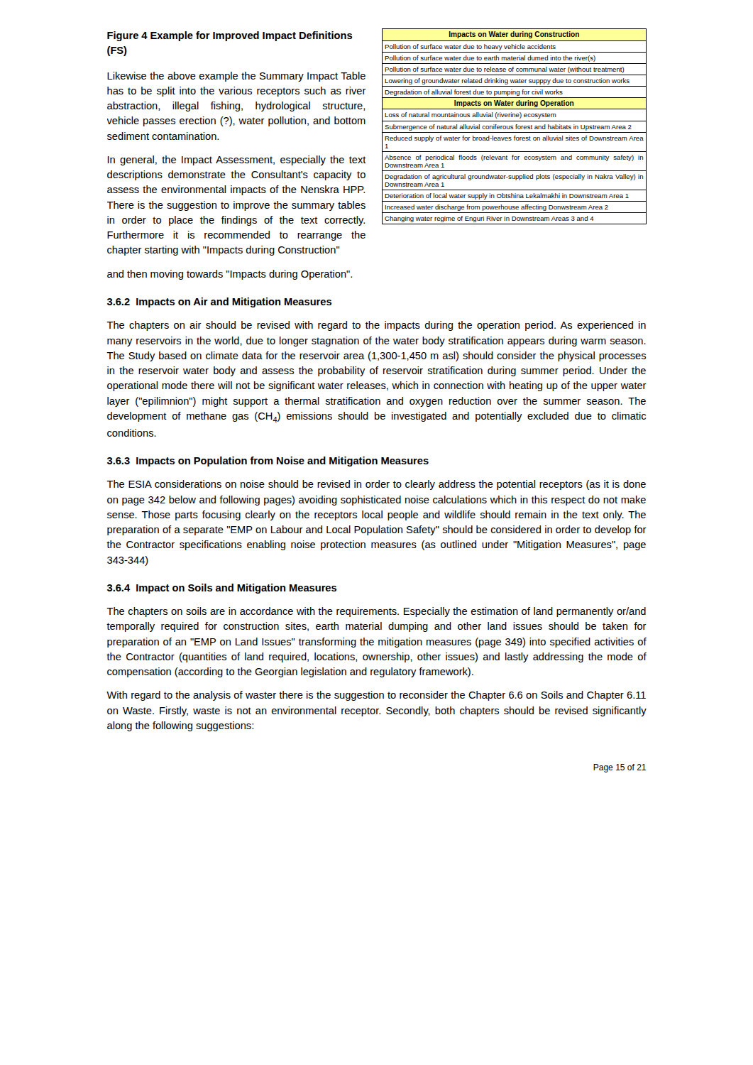| Impacts on Water during Construction |
| Pollution of surface water due to heavy vehicle accidents |
| Pollution of surface water due to earth material dumed into the river(s) |
| Pollution of surface water due to release of communal water (without treatment) |
| Lowering of groundwater related drinking water supppy due to construction works |
| Degradation of alluvial forest due to pumping for civil works |
| Impacts on Water during Operation |
| Loss of natural mountainous alluvial (riverine) ecosystem |
| Submergence of natural alluvial coniferous forest and habitats in Upstream Area 2 |
| Reduced supply of water for broad-leaves forest on alluvial sites of Downstream Area 1 |
| Absence of periodical floods (relevant for ecosystem and community safety) in Downstream Area 1 |
| Degradation of agricultural groundwater-supplied plots (especially in Nakra Valley) in Downstream Area 1 |
| Deterioration of local water supply in Obtshina Lekalmakhi in Downstream Area 1 |
| Increased water discharge from powerhouse affecting Donwstream Area 2 |
| Changing water regime of Enguri River In Downstream Areas 3 and 4 |
Figure 4 Example for Improved Impact Definitions (FS)
Likewise the above example the Summary Impact Table has to be split into the various receptors such as river abstraction, illegal fishing, hydrological structure, vehicle passes erection (?), water pollution, and bottom sediment contamination.
In general, the Impact Assessment, especially the text descriptions demonstrate the Consultant's capacity to assess the environmental impacts of the Nenskra HPP. There is the suggestion to improve the summary tables in order to place the findings of the text correctly. Furthermore it is recommended to rearrange the chapter starting with "Impacts during Construction"
and then moving towards "Impacts during Operation".
3.6.2 Impacts on Air and Mitigation Measures
The chapters on air should be revised with regard to the impacts during the operation period. As experienced in many reservoirs in the world, due to longer stagnation of the water body stratification appears during warm season. The Study based on climate data for the reservoir area (1,300-1,450 m asl) should consider the physical processes in the reservoir water body and assess the probability of reservoir stratification during summer period. Under the operational mode there will not be significant water releases, which in connection with heating up of the upper water layer ("epilimnion") might support a thermal stratification and oxygen reduction over the summer season. The development of methane gas (CH4) emissions should be investigated and potentially excluded due to climatic conditions.
3.6.3 Impacts on Population from Noise and Mitigation Measures
The ESIA considerations on noise should be revised in order to clearly address the potential receptors (as it is done on page 342 below and following pages) avoiding sophisticated noise calculations which in this respect do not make sense. Those parts focusing clearly on the receptors local people and wildlife should remain in the text only. The preparation of a separate "EMP on Labour and Local Population Safety" should be considered in order to develop for the Contractor specifications enabling noise protection measures (as outlined under "Mitigation Measures", page 343-344)
3.6.4 Impact on Soils and Mitigation Measures
The chapters on soils are in accordance with the requirements. Especially the estimation of land permanently or/and temporally required for construction sites, earth material dumping and other land issues should be taken for preparation of an "EMP on Land Issues" transforming the mitigation measures (page 349) into specified activities of the Contractor (quantities of land required, locations, ownership, other issues) and lastly addressing the mode of compensation (according to the Georgian legislation and regulatory framework).
With regard to the analysis of waster there is the suggestion to reconsider the Chapter 6.6 on Soils and Chapter 6.11 on Waste. Firstly, waste is not an environmental receptor. Secondly, both chapters should be revised significantly along the following suggestions:
Page 15 of 21